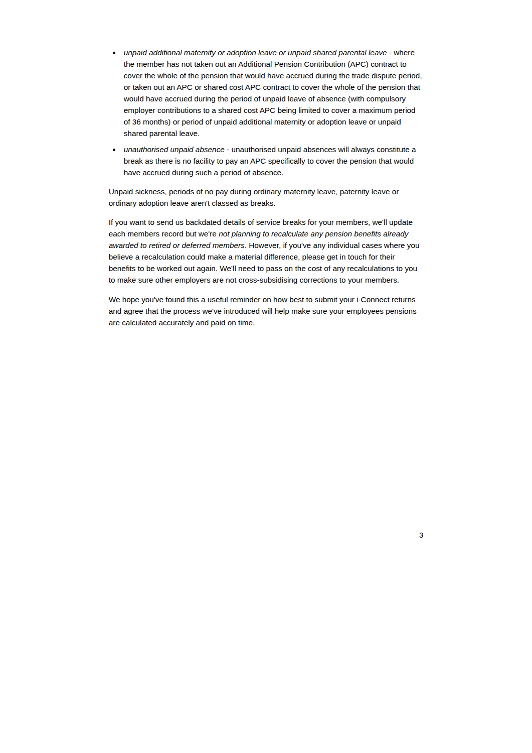unpaid additional maternity or adoption leave or unpaid shared parental leave - where the member has not taken out an Additional Pension Contribution (APC) contract to cover the whole of the pension that would have accrued during the trade dispute period, or taken out an APC or shared cost APC contract to cover the whole of the pension that would have accrued during the period of unpaid leave of absence (with compulsory employer contributions to a shared cost APC being limited to cover a maximum period of 36 months) or period of unpaid additional maternity or adoption leave or unpaid shared parental leave.
unauthorised unpaid absence - unauthorised unpaid absences will always constitute a break as there is no facility to pay an APC specifically to cover the pension that would have accrued during such a period of absence.
Unpaid sickness, periods of no pay during ordinary maternity leave, paternity leave or ordinary adoption leave aren't classed as breaks.
If you want to send us backdated details of service breaks for your members, we'll update each members record but we're not planning to recalculate any pension benefits already awarded to retired or deferred members. However, if you've any individual cases where you believe a recalculation could make a material difference, please get in touch for their benefits to be worked out again. We'll need to pass on the cost of any recalculations to you to make sure other employers are not cross-subsidising corrections to your members.
We hope you've found this a useful reminder on how best to submit your i-Connect returns and agree that the process we've introduced will help make sure your employees pensions are calculated accurately and paid on time.
3